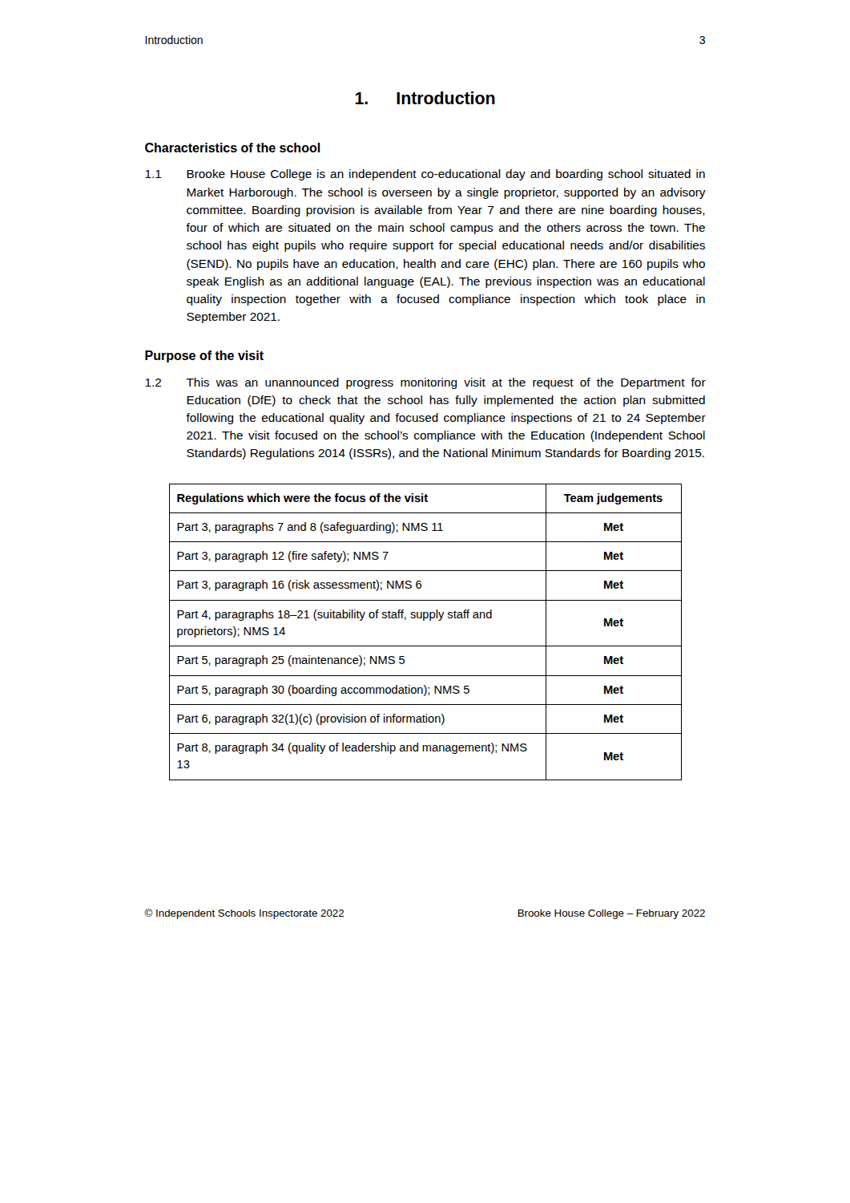Introduction 3
1. Introduction
Characteristics of the school
1.1
Brooke House College is an independent co-educational day and boarding school situated in Market Harborough. The school is overseen by a single proprietor, supported by an advisory committee. Boarding provision is available from Year 7 and there are nine boarding houses, four of which are situated on the main school campus and the others across the town. The school has eight pupils who require support for special educational needs and/or disabilities (SEND). No pupils have an education, health and care (EHC) plan. There are 160 pupils who speak English as an additional language (EAL). The previous inspection was an educational quality inspection together with a focused compliance inspection which took place in September 2021.
Purpose of the visit
1.2
This was an unannounced progress monitoring visit at the request of the Department for Education (DfE) to check that the school has fully implemented the action plan submitted following the educational quality and focused compliance inspections of 21 to 24 September 2021. The visit focused on the school’s compliance with the Education (Independent School Standards) Regulations 2014 (ISSRs), and the National Minimum Standards for Boarding 2015.
| Regulations which were the focus of the visit | Team judgements |
| --- | --- |
| Part 3, paragraphs 7 and 8 (safeguarding); NMS 11 | Met |
| Part 3, paragraph 12 (fire safety); NMS 7 | Met |
| Part 3, paragraph 16 (risk assessment); NMS 6 | Met |
| Part 4, paragraphs 18–21 (suitability of staff, supply staff and proprietors); NMS 14 | Met |
| Part 5, paragraph 25 (maintenance); NMS 5 | Met |
| Part 5, paragraph 30 (boarding accommodation); NMS 5 | Met |
| Part 6, paragraph 32(1)(c) (provision of information) | Met |
| Part 8, paragraph 34 (quality of leadership and management); NMS 13 | Met |
© Independent Schools Inspectorate 2022 Brooke House College – February 2022